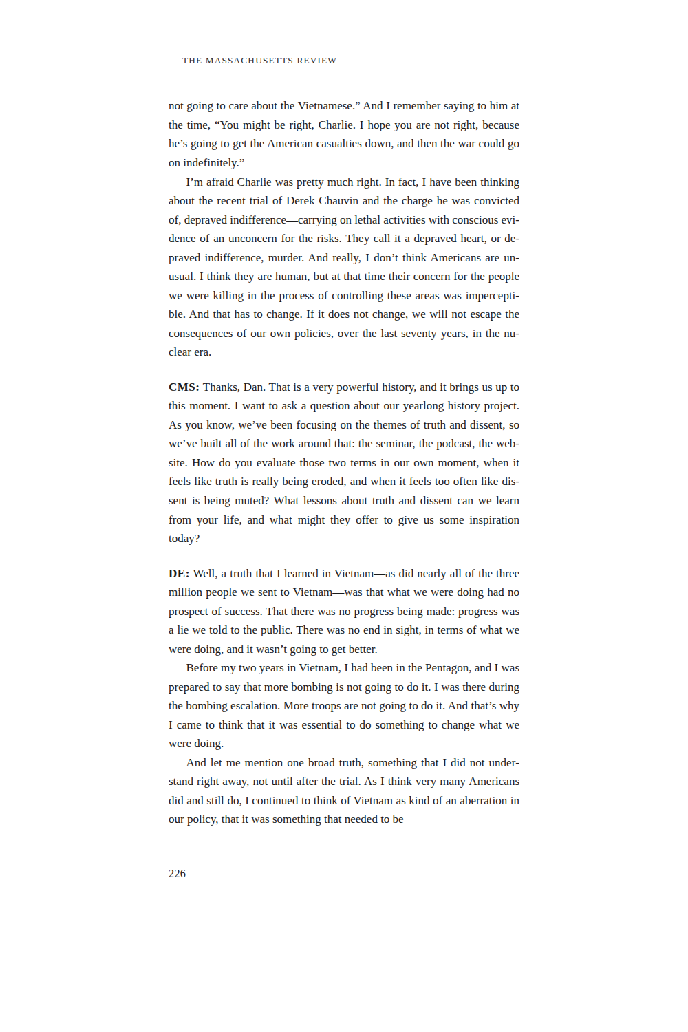the massachusetts review
not going to care about the Vietnamese.” And I remember saying to him at the time, “You might be right, Charlie. I hope you are not right, because he’s going to get the American casualties down, and then the war could go on indefinitely.”
I’m afraid Charlie was pretty much right. In fact, I have been thinking about the recent trial of Derek Chauvin and the charge he was convicted of, depraved indifference—carrying on lethal activities with conscious evidence of an unconcern for the risks. They call it a depraved heart, or depraved indifference, murder. And really, I don’t think Americans are unusual. I think they are human, but at that time their concern for the people we were killing in the process of controlling these areas was imperceptible. And that has to change. If it does not change, we will not escape the consequences of our own policies, over the last seventy years, in the nuclear era.
CMS: Thanks, Dan. That is a very powerful history, and it brings us up to this moment. I want to ask a question about our yearlong history project. As you know, we’ve been focusing on the themes of truth and dissent, so we’ve built all of the work around that: the seminar, the podcast, the website. How do you evaluate those two terms in our own moment, when it feels like truth is really being eroded, and when it feels too often like dissent is being muted? What lessons about truth and dissent can we learn from your life, and what might they offer to give us some inspiration today?
DE: Well, a truth that I learned in Vietnam—as did nearly all of the three million people we sent to Vietnam—was that what we were doing had no prospect of success. That there was no progress being made: progress was a lie we told to the public. There was no end in sight, in terms of what we were doing, and it wasn’t going to get better.
Before my two years in Vietnam, I had been in the Pentagon, and I was prepared to say that more bombing is not going to do it. I was there during the bombing escalation. More troops are not going to do it. And that’s why I came to think that it was essential to do something to change what we were doing.
And let me mention one broad truth, something that I did not understand right away, not until after the trial. As I think very many Americans did and still do, I continued to think of Vietnam as kind of an aberration in our policy, that it was something that needed to be
226